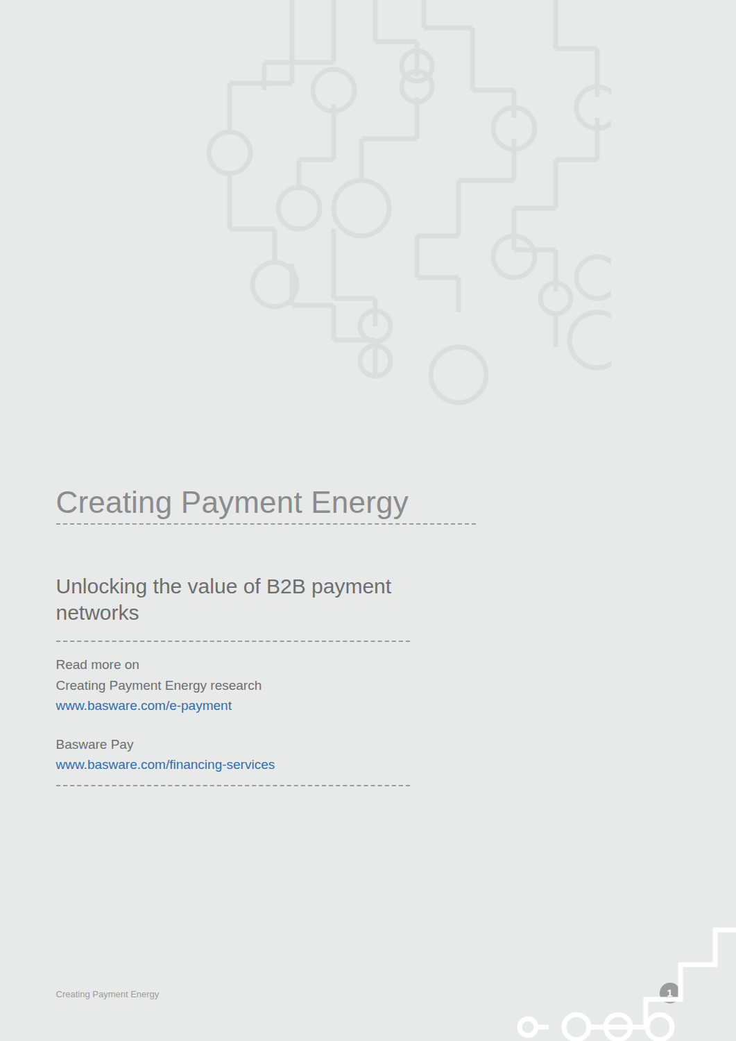Creating Payment Energy
Unlocking the value of B2B payment networks
Read more on
Creating Payment Energy research
www.basware.com/e-payment
Basware Pay
www.basware.com/financing-services
Creating Payment Energy
1